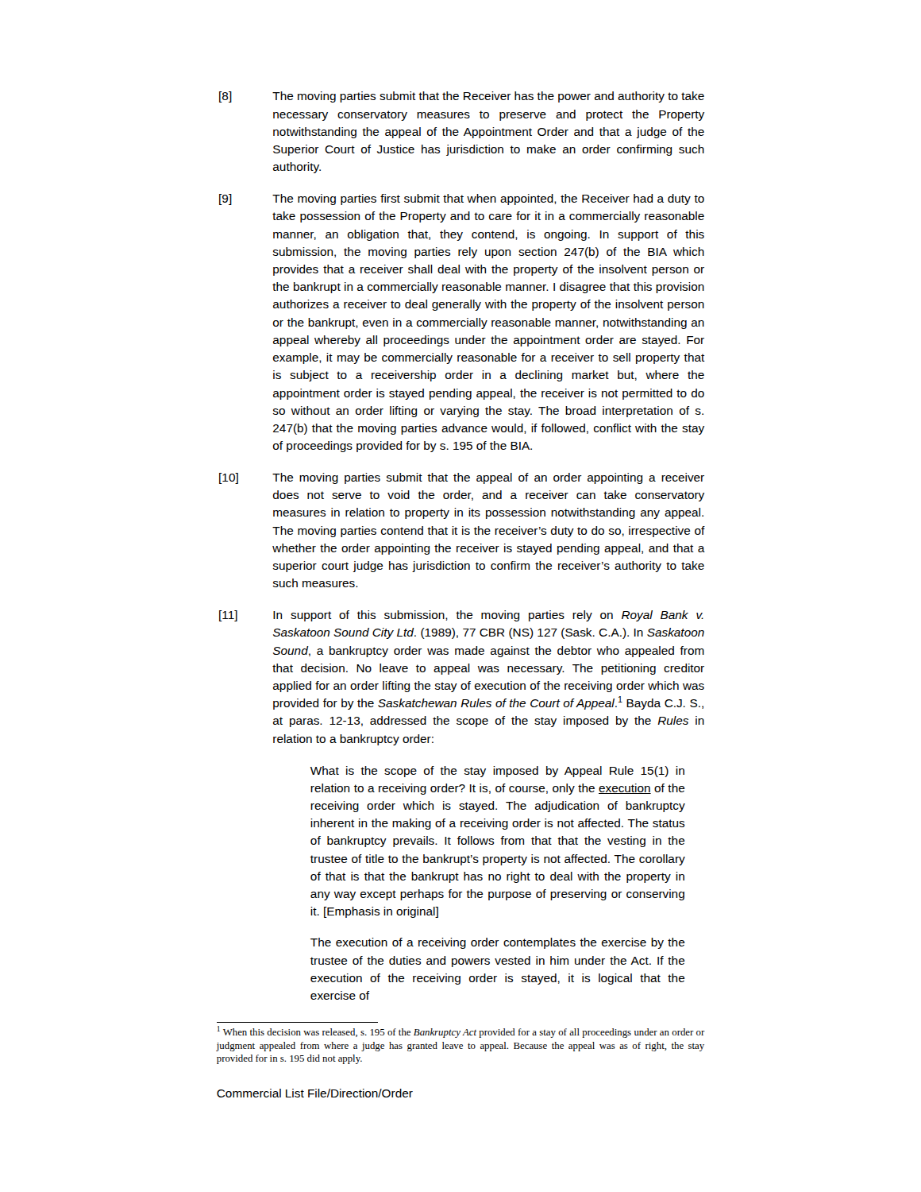[8]
The moving parties submit that the Receiver has the power and authority to take necessary conservatory measures to preserve and protect the Property notwithstanding the appeal of the Appointment Order and that a judge of the Superior Court of Justice has jurisdiction to make an order confirming such authority.
[9]
The moving parties first submit that when appointed, the Receiver had a duty to take possession of the Property and to care for it in a commercially reasonable manner, an obligation that, they contend, is ongoing. In support of this submission, the moving parties rely upon section 247(b) of the BIA which provides that a receiver shall deal with the property of the insolvent person or the bankrupt in a commercially reasonable manner. I disagree that this provision authorizes a receiver to deal generally with the property of the insolvent person or the bankrupt, even in a commercially reasonable manner, notwithstanding an appeal whereby all proceedings under the appointment order are stayed. For example, it may be commercially reasonable for a receiver to sell property that is subject to a receivership order in a declining market but, where the appointment order is stayed pending appeal, the receiver is not permitted to do so without an order lifting or varying the stay. The broad interpretation of s. 247(b) that the moving parties advance would, if followed, conflict with the stay of proceedings provided for by s. 195 of the BIA.
[10]
The moving parties submit that the appeal of an order appointing a receiver does not serve to void the order, and a receiver can take conservatory measures in relation to property in its possession notwithstanding any appeal. The moving parties contend that it is the receiver’s duty to do so, irrespective of whether the order appointing the receiver is stayed pending appeal, and that a superior court judge has jurisdiction to confirm the receiver’s authority to take such measures.
[11]
In support of this submission, the moving parties rely on Royal Bank v. Saskatoon Sound City Ltd. (1989), 77 CBR (NS) 127 (Sask. C.A.). In Saskatoon Sound, a bankruptcy order was made against the debtor who appealed from that decision. No leave to appeal was necessary. The petitioning creditor applied for an order lifting the stay of execution of the receiving order which was provided for by the Saskatchewan Rules of the Court of Appeal.1 Bayda C.J. S., at paras. 12-13, addressed the scope of the stay imposed by the Rules in relation to a bankruptcy order:
What is the scope of the stay imposed by Appeal Rule 15(1) in relation to a receiving order? It is, of course, only the execution of the receiving order which is stayed. The adjudication of bankruptcy inherent in the making of a receiving order is not affected. The status of bankruptcy prevails. It follows from that that the vesting in the trustee of title to the bankrupt’s property is not affected. The corollary of that is that the bankrupt has no right to deal with the property in any way except perhaps for the purpose of preserving or conserving it. [Emphasis in original]
The execution of a receiving order contemplates the exercise by the trustee of the duties and powers vested in him under the Act. If the execution of the receiving order is stayed, it is logical that the exercise of
1 When this decision was released, s. 195 of the Bankruptcy Act provided for a stay of all proceedings under an order or judgment appealed from where a judge has granted leave to appeal. Because the appeal was as of right, the stay provided for in s. 195 did not apply.
Commercial List File/Direction/Order